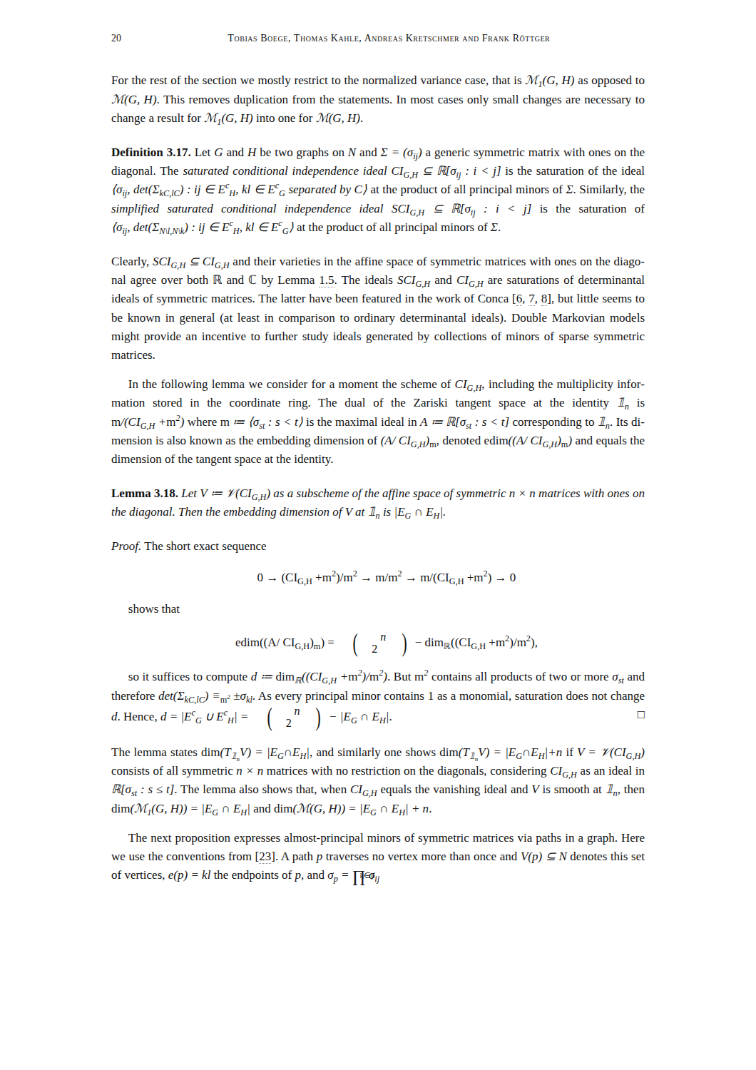20 Tobias Boege, Thomas Kahle, Andreas Kretschmer and Frank Röttger
For the rest of the section we mostly restrict to the normalized variance case, that is ℳ1(G, H) as opposed to ℳ(G, H). This removes duplication from the statements. In most cases only small changes are necessary to change a result for ℳ1(G, H) into one for ℳ(G, H).
Definition 3.17. Let G and H be two graphs on N and Σ = (σij) a generic symmetric matrix with ones on the diagonal. The saturated conditional independence ideal CIG,H ⊆ ℝ[σij : i < j] is the saturation of the ideal ⟨σij, det(ΣkC,lC) : ij ∈ EcH, kl ∈ EcG separated by C⟩ at the product of all principal minors of Σ. Similarly, the simplified saturated conditional independence ideal SCIG,H ⊆ ℝ[σij : i < j] is the saturation of ⟨σij, det(ΣN\l,N\k) : ij ∈ EcH, kl ∈ EcG⟩ at the product of all principal minors of Σ.
Clearly, SCIG,H ⊆ CIG,H and their varieties in the affine space of symmetric matrices with ones on the diagonal agree over both ℝ and ℂ by Lemma 1.5. The ideals SCIG,H and CIG,H are saturations of determinantal ideals of symmetric matrices. The latter have been featured in the work of Conca [6, 7, 8], but little seems to be known in general (at least in comparison to ordinary determinantal ideals). Double Markovian models might provide an incentive to further study ideals generated by collections of minors of sparse symmetric matrices.
In the following lemma we consider for a moment the scheme of CIG,H, including the multiplicity information stored in the coordinate ring. The dual of the Zariski tangent space at the identity 𝟙n is m/(CIG,H +m2) where m ≔ ⟨σst : s < t⟩ is the maximal ideal in A ≔ ℝ[σst : s < t] corresponding to 𝟙n. Its dimension is also known as the embedding dimension of (A/ CIG,H)m, denoted edim((A/ CIG,H)m) and equals the dimension of the tangent space at the identity.
Lemma 3.18. Let V ≔ 𝒱(CIG,H) as a subscheme of the affine space of symmetric n × n matrices with ones on the diagonal. Then the embedding dimension of V at 𝟙n is |EG ∩ EH|.
Proof. The short exact sequence
0 → (CIG,H +m2)/m2 → m/m2 → m/(CIG,H +m2) → 0
shows that
edim((A/ CIG,H)m) = (n
2) − dimℝ((CIG,H +m2)/m2),
so it suffices to compute d ≔ dimℝ((CIG,H +m2)/m2). But m2 contains all products of two or more σst and therefore det(ΣkC,lC) ≡m2 ±σkl. As every principal minor contains 1 as a monomial, saturation does not change d. Hence, d = |EcG ∪ EcH| = (n
2) − |EG ∩ EH|. □
The lemma states dim(T𝟙nV) = |EG∩EH|, and similarly one shows dim(T𝟙nV) = |EG∩EH|+n if V = 𝒱(CIG,H) consists of all symmetric n × n matrices with no restriction on the diagonals, considering CIG,H as an ideal in ℝ[σst : s ≤ t]. The lemma also shows that, when CIG,H equals the vanishing ideal and V is smooth at 𝟙n, then dim(ℳ1(G, H)) = |EG ∩ EH| and dim(ℳ(G, H)) = |EG ∩ EH| + n.
The next proposition expresses almost-principal minors of symmetric matrices via paths in a graph. Here we use the conventions from [23]. A path p traverses no vertex more than once and V(p) ⊆ N denotes this set of vertices, e(p) = kl the endpoints of p, and σp = ∏ij∈p σij